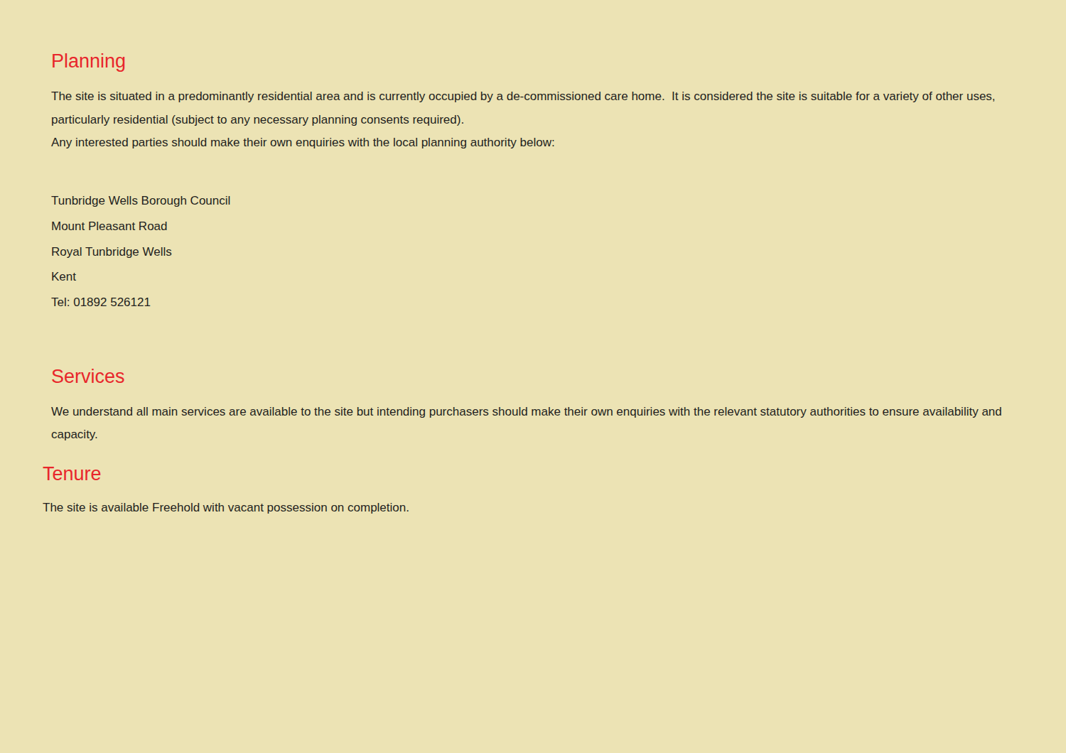Planning
The site is situated in a predominantly residential area and is currently occupied by a de-commissioned care home. It is considered the site is suitable for a variety of other uses, particularly residential (subject to any necessary planning consents required).
Any interested parties should make their own enquiries with the local planning authority below:
Tunbridge Wells Borough Council
Mount Pleasant Road
Royal Tunbridge Wells
Kent
Tel: 01892 526121
Services
We understand all main services are available to the site but intending purchasers should make their own enquiries with the relevant statutory authorities to ensure availability and capacity.
Tenure
The site is available Freehold with vacant possession on completion.